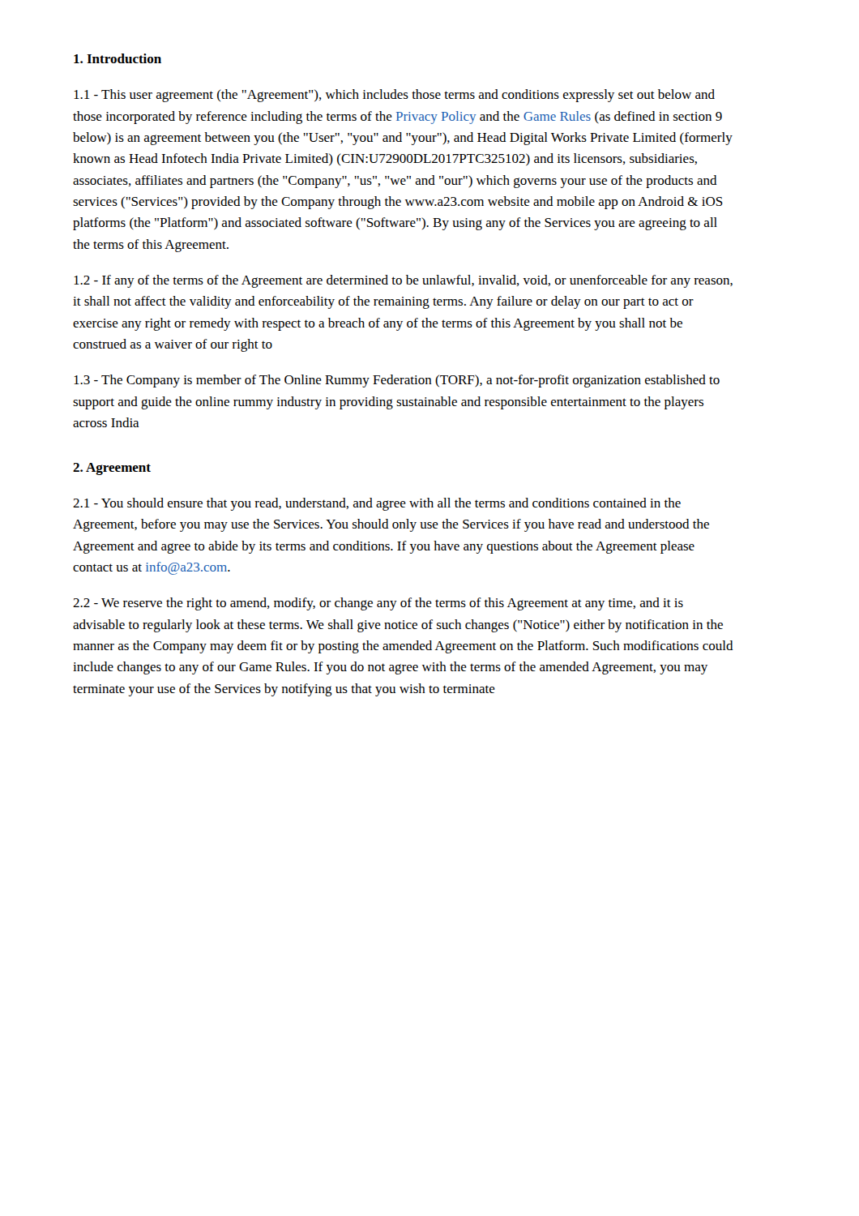1. Introduction
1.1 - This user agreement (the "Agreement"), which includes those terms and conditions expressly set out below and those incorporated by reference including the terms of the Privacy Policy and the Game Rules (as defined in section 9 below) is an agreement between you (the "User", "you" and "your"), and Head Digital Works Private Limited (formerly known as Head Infotech India Private Limited) (CIN:U72900DL2017PTC325102) and its licensors, subsidiaries, associates, affiliates and partners (the "Company", "us", "we" and "our") which governs your use of the products and services ("Services") provided by the Company through the www.a23.com website and mobile app on Android & iOS platforms (the "Platform") and associated software ("Software"). By using any of the Services you are agreeing to all the terms of this Agreement.
1.2 - If any of the terms of the Agreement are determined to be unlawful, invalid, void, or unenforceable for any reason, it shall not affect the validity and enforceability of the remaining terms. Any failure or delay on our part to act or exercise any right or remedy with respect to a breach of any of the terms of this Agreement by you shall not be construed as a waiver of our right to
1.3 - The Company is member of The Online Rummy Federation (TORF), a not-for-profit organization established to support and guide the online rummy industry in providing sustainable and responsible entertainment to the players across India
2. Agreement
2.1 - You should ensure that you read, understand, and agree with all the terms and conditions contained in the Agreement, before you may use the Services. You should only use the Services if you have read and understood the Agreement and agree to abide by its terms and conditions. If you have any questions about the Agreement please contact us at info@a23.com.
2.2 - We reserve the right to amend, modify, or change any of the terms of this Agreement at any time, and it is advisable to regularly look at these terms. We shall give notice of such changes ("Notice") either by notification in the manner as the Company may deem fit or by posting the amended Agreement on the Platform. Such modifications could include changes to any of our Game Rules. If you do not agree with the terms of the amended Agreement, you may terminate your use of the Services by notifying us that you wish to terminate